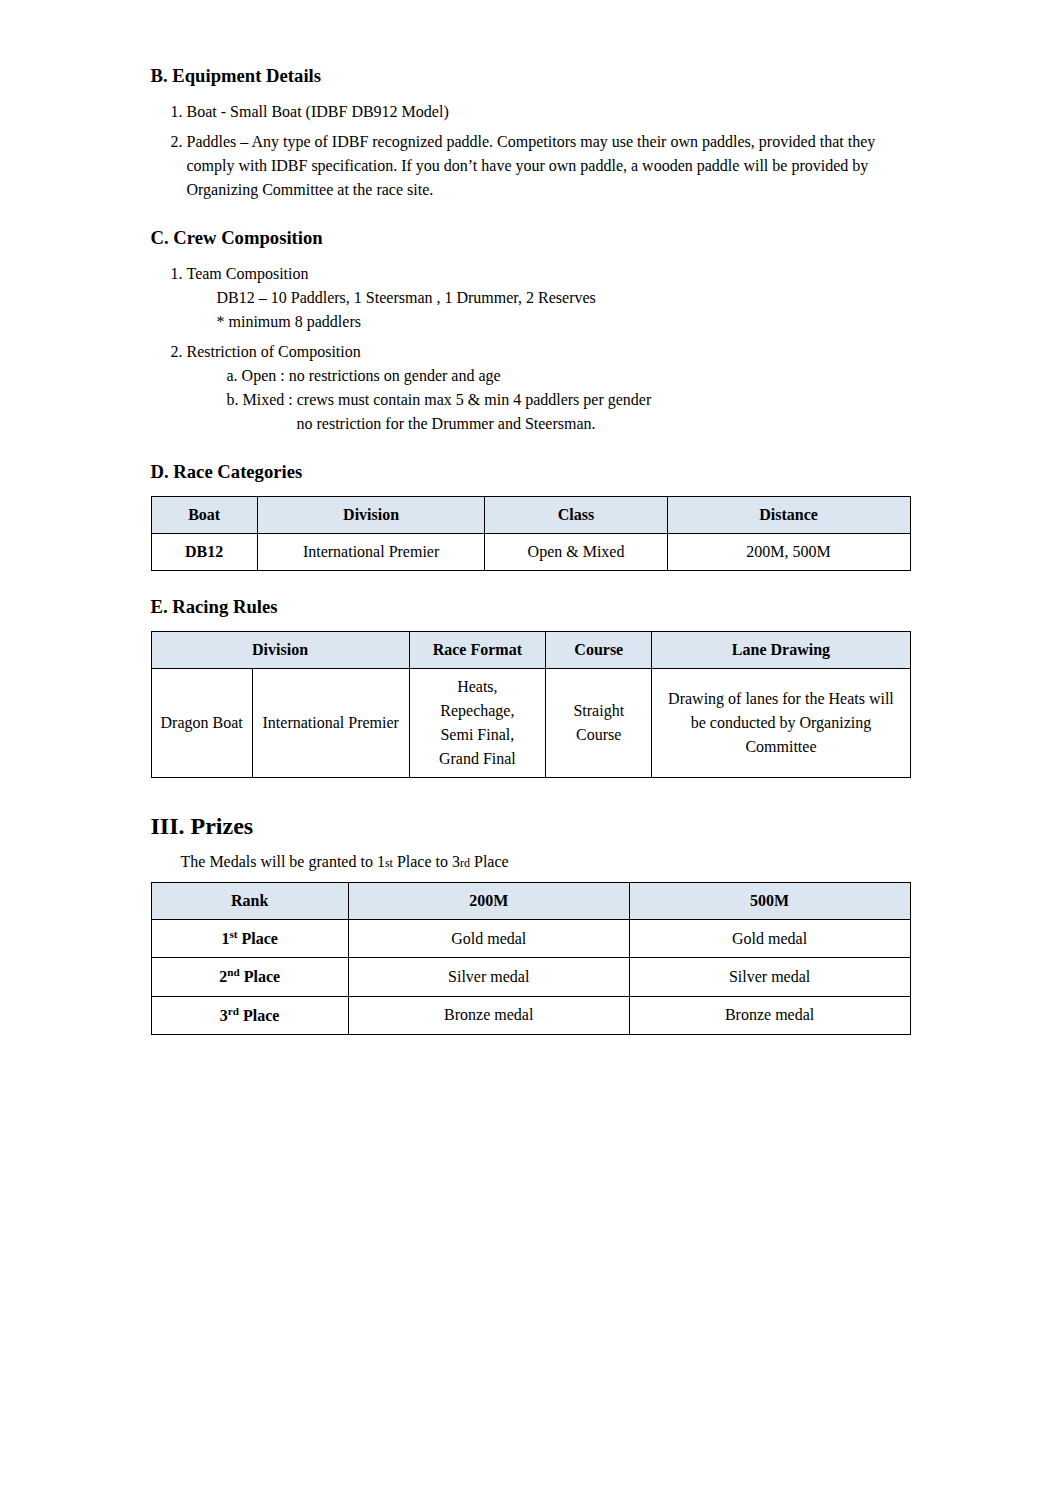B. Equipment Details
Boat - Small Boat (IDBF DB912 Model)
Paddles – Any type of IDBF recognized paddle. Competitors may use their own paddles, provided that they comply with IDBF specification. If you don’t have your own paddle, a wooden paddle will be provided by Organizing Committee at the race site.
C. Crew Composition
Team Composition
DB12 – 10 Paddlers, 1 Steersman , 1 Drummer, 2 Reserves
* minimum 8 paddlers
Restriction of Composition
a. Open : no restrictions on gender and age
b. Mixed : crews must contain max 5 & min 4 paddlers per gender
no restriction for the Drummer and Steersman.
D. Race Categories
| Boat | Division | Class | Distance |
| --- | --- | --- | --- |
| DB12 | International Premier | Open & Mixed | 200M, 500M |
E. Racing Rules
| Division | Race Format | Course | Lane Drawing |
| --- | --- | --- | --- |
| Dragon Boat | International Premier | Heats, Repechage, Semi Final, Grand Final | Straight Course | Drawing of lanes for the Heats will be conducted by Organizing Committee |
III. Prizes
The Medals will be granted to 1st Place to 3rd Place
| Rank | 200M | 500M |
| --- | --- | --- |
| 1 st Place | Gold medal | Gold medal |
| 2 nd Place | Silver medal | Silver medal |
| 3 rd Place | Bronze medal | Bronze medal |